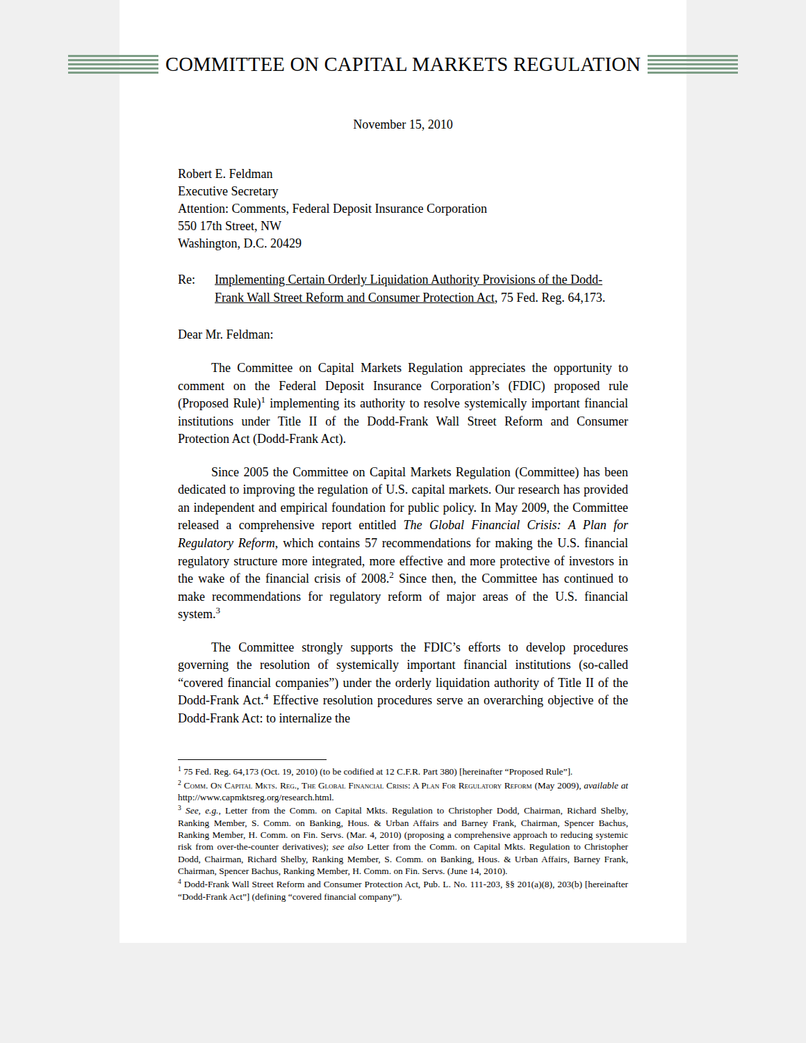Committee on Capital Markets Regulation
November 15, 2010
Robert E. Feldman
Executive Secretary
Attention: Comments, Federal Deposit Insurance Corporation
550 17th Street, NW
Washington, D.C. 20429
Re:
Implementing Certain Orderly Liquidation Authority Provisions of the Dodd-Frank Wall Street Reform and Consumer Protection Act, 75 Fed. Reg. 64,173.
Dear Mr. Feldman:
The Committee on Capital Markets Regulation appreciates the opportunity to comment on the Federal Deposit Insurance Corporation’s (FDIC) proposed rule (Proposed Rule)1 implementing its authority to resolve systemically important financial institutions under Title II of the Dodd-Frank Wall Street Reform and Consumer Protection Act (Dodd-Frank Act).
Since 2005 the Committee on Capital Markets Regulation (Committee) has been dedicated to improving the regulation of U.S. capital markets. Our research has provided an independent and empirical foundation for public policy. In May 2009, the Committee released a comprehensive report entitled The Global Financial Crisis: A Plan for Regulatory Reform, which contains 57 recommendations for making the U.S. financial regulatory structure more integrated, more effective and more protective of investors in the wake of the financial crisis of 2008.2 Since then, the Committee has continued to make recommendations for regulatory reform of major areas of the U.S. financial system.3
The Committee strongly supports the FDIC’s efforts to develop procedures governing the resolution of systemically important financial institutions (so-called “covered financial companies”) under the orderly liquidation authority of Title II of the Dodd-Frank Act.4 Effective resolution procedures serve an overarching objective of the Dodd-Frank Act: to internalize the
1 75 Fed. Reg. 64,173 (Oct. 19, 2010) (to be codified at 12 C.F.R. Part 380) [hereinafter “Proposed Rule”].
2 Comm. On Capital Mkts. Reg., The Global Financial Crisis: A Plan For Regulatory Reform (May 2009), available at http://www.capmktsreg.org/research.html.
3 See, e.g., Letter from the Comm. on Capital Mkts. Regulation to Christopher Dodd, Chairman, Richard Shelby, Ranking Member, S. Comm. on Banking, Hous. & Urban Affairs and Barney Frank, Chairman, Spencer Bachus, Ranking Member, H. Comm. on Fin. Servs. (Mar. 4, 2010) (proposing a comprehensive approach to reducing systemic risk from over-the-counter derivatives); see also Letter from the Comm. on Capital Mkts. Regulation to Christopher Dodd, Chairman, Richard Shelby, Ranking Member, S. Comm. on Banking, Hous. & Urban Affairs, Barney Frank, Chairman, Spencer Bachus, Ranking Member, H. Comm. on Fin. Servs. (June 14, 2010).
4 Dodd-Frank Wall Street Reform and Consumer Protection Act, Pub. L. No. 111-203, §§ 201(a)(8), 203(b) [hereinafter “Dodd-Frank Act”] (defining “covered financial company”).